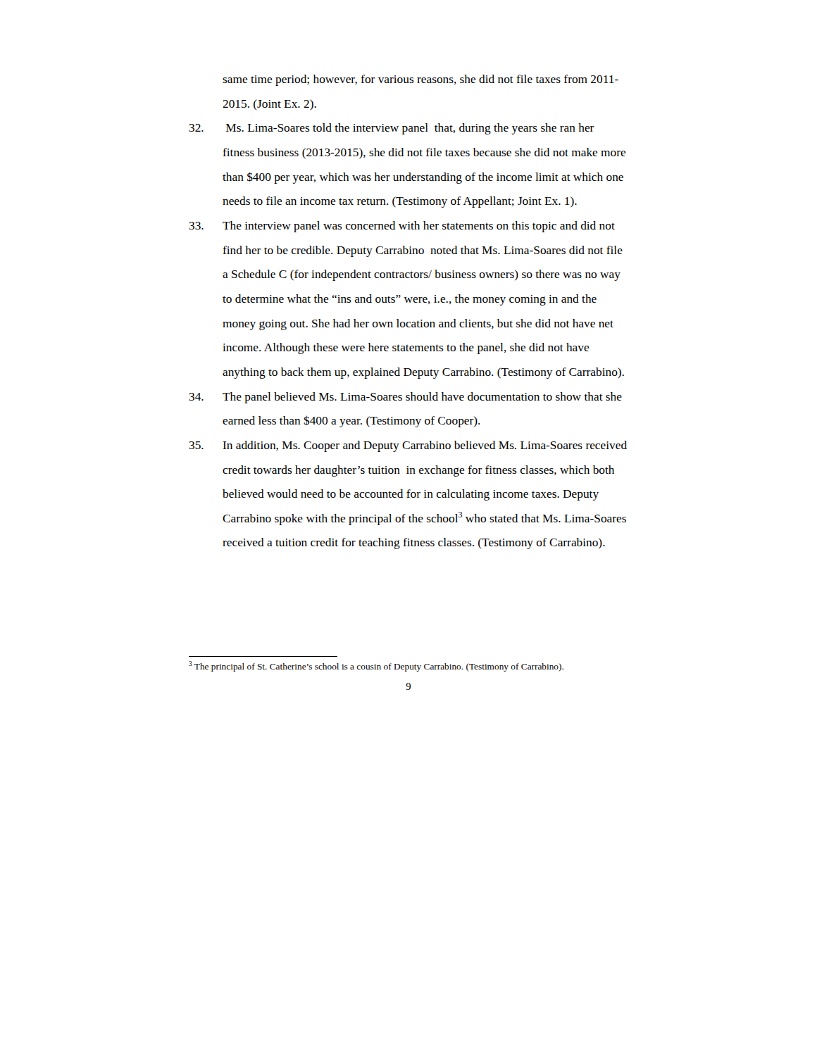same time period; however, for various reasons, she did not file taxes from 2011-2015. (Joint Ex. 2).
32. Ms. Lima-Soares told the interview panel that, during the years she ran her fitness business (2013-2015), she did not file taxes because she did not make more than $400 per year, which was her understanding of the income limit at which one needs to file an income tax return. (Testimony of Appellant; Joint Ex. 1).
33. The interview panel was concerned with her statements on this topic and did not find her to be credible. Deputy Carrabino noted that Ms. Lima-Soares did not file a Schedule C (for independent contractors/ business owners) so there was no way to determine what the “ins and outs” were, i.e., the money coming in and the money going out. She had her own location and clients, but she did not have net income. Although these were here statements to the panel, she did not have anything to back them up, explained Deputy Carrabino. (Testimony of Carrabino).
34. The panel believed Ms. Lima-Soares should have documentation to show that she earned less than $400 a year. (Testimony of Cooper).
35. In addition, Ms. Cooper and Deputy Carrabino believed Ms. Lima-Soares received credit towards her daughter’s tuition in exchange for fitness classes, which both believed would need to be accounted for in calculating income taxes. Deputy Carrabino spoke with the principal of the school3 who stated that Ms. Lima-Soares received a tuition credit for teaching fitness classes. (Testimony of Carrabino).
3 The principal of St. Catherine’s school is a cousin of Deputy Carrabino. (Testimony of Carrabino).
9